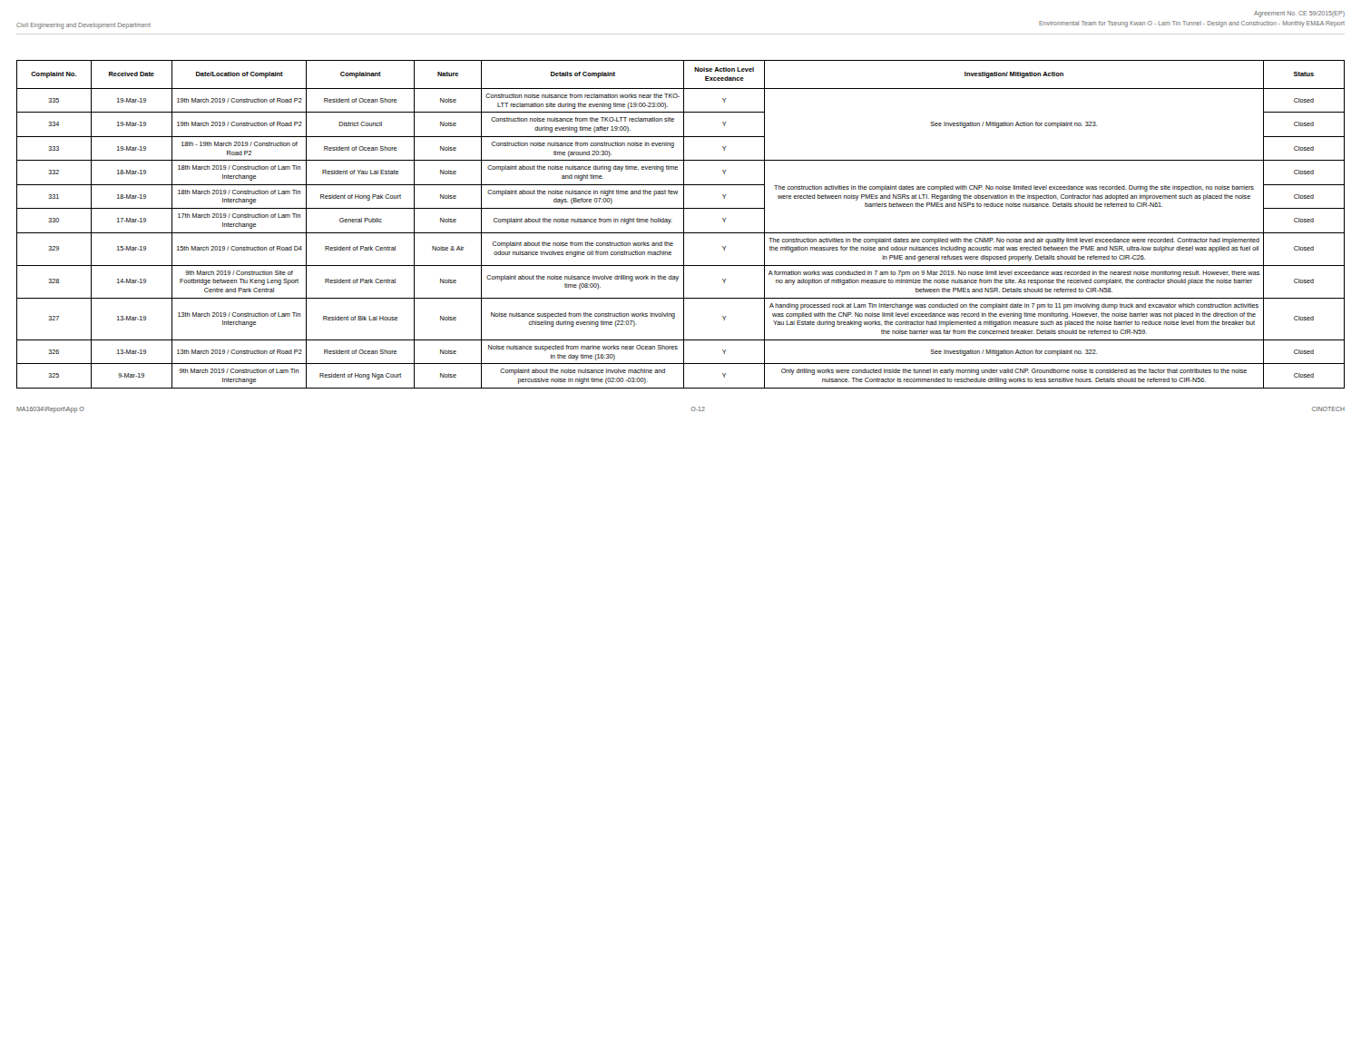Civil Engineering and Development Department
Agreement No. CE 59/2015(EP)
Environmental Team for Tseung Kwan O - Lam Tin Tunnel - Design and Construction - Monthly EM&A Report
| Complaint No. | Received Date | Date/Location of Complaint | Complainant | Nature | Details of Complaint | Noise Action Level Exceedance | Investigation/ Mitigation Action | Status |
| --- | --- | --- | --- | --- | --- | --- | --- | --- |
| 335 | 19-Mar-19 | 19th March 2019 / Construction of Road P2 | Resident of Ocean Shore | Noise | Construction noise nuisance from reclamation works near the TKO-LTT reclamation site during the evening time (19:00-23:00). | Y | See Investigation / Mitigation Action for complaint no. 323. | Closed |
| 334 | 19-Mar-19 | 19th March 2019 / Construction of Road P2 | District Council | Noise | Construction noise nuisance from the TKO-LTT reclamation site during evening time (after 19:00). | Y | Closed |
| 333 | 19-Mar-19 | 18th - 19th March 2019 / Construction of Road P2 | Resident of Ocean Shore | Noise | Construction noise nuisance from construction noise in evening time (around 20:30). | Y | Closed |
| 332 | 18-Mar-19 | 18th March 2019 / Construction of Lam Tin Interchange | Resident of Yau Lai Estate | Noise | Complaint about the noise nuisance during day time, evening time and night time. | Y | The construction activities in the complaint dates are complied with CNP. No noise limited level exceedance was recorded. During the site inspection, no noise barriers were erected between noisy PMEs and NSRs at LTI. Regarding the observation in the inspection, Contractor has adopted an improvement such as placed the noise barriers between the PMEs and NSPs to reduce noise nuisance. Details should be referred to CIR-N61. | Closed |
| 331 | 18-Mar-19 | 18th March 2019 / Construction of Lam Tin Interchange | Resident of Hong Pak Court | Noise | Complaint about the noise nuisance in night time and the past few days. (Before 07:00) | Y | Closed |
| 330 | 17-Mar-19 | 17th March 2019 / Construction of Lam Tin Interchange | General Public | Noise | Complaint about the noise nuisance from in night time holiday. | Y | Closed |
| 329 | 15-Mar-19 | 15th March 2019 / Construction of Road D4 | Resident of Park Central | Noise & Air | Complaint about the noise from the construction works and the odour nuisance involves engine oil from construction machine | Y | The construction activities in the complaint dates are compiled with the CNMP. No noise and air quality limit level exceedance were recorded. Contractor had implemented the mitigation measures for the noise and odour nuisances including acoustic mat was erected between the PME and NSR, ultra-low sulphur diesel was applied as fuel oil in PME and general refuses were disposed properly. Details should be referred to CIR-C26. | Closed |
| 328 | 14-Mar-19 | 9th March 2019 / Construction Site of Footbridge between Tiu Keng Leng Sport Centre and Park Central | Resident of Park Central | Noise | Complaint about the noise nuisance involve drilling work in the day time (08:00). | Y | A formation works was conducted in 7 am to 7pm on 9 Mar 2019. No noise limit level exceedance was recorded in the nearest noise monitoring result. However, there was no any adoption of mitigation measure to minimize the noise nuisance from the site. As response the received complaint, the contractor should place the noise barrier between the PMEs and NSR. Details should be referred to CIR-N58. | Closed |
| 327 | 13-Mar-19 | 13th March 2019 / Construction of Lam Tin Interchange | Resident of Bik Lai House | Noise | Noise nuisance suspected from the construction works involving chiseling during evening time (22:07). | Y | A handing processed rock at Lam Tin Interchange was conducted on the complaint date in 7 pm to 11 pm involving dump truck and excavator which construction activities was compiled with the CNP. No noise limit level exceedance was record in the evening time monitoring. However, the noise barrier was not placed in the direction of the Yau Lai Estate during breaking works, the contractor had implemented a mitigation measure such as placed the noise barrier to reduce noise level from the breaker but the noise barrier was far from the concerned breaker. Details should be referred to CIR-N59. | Closed |
| 326 | 13-Mar-19 | 13th March 2019 / Construction of Road P2 | Resident of Ocean Shore | Noise | Noise nuisance suspected from marine works near Ocean Shores in the day time (16:30) | Y | See Investigation / Mitigation Action for complaint no. 322. | Closed |
| 325 | 9-Mar-19 | 9th March 2019 / Construction of Lam Tin Interchange | Resident of Hong Nga Court | Noise | Complaint about the noise nuisance involve machine and percussive noise in night time (02:00 -03:00). | Y | Only drilling works were conducted inside the tunnel in early morning under valid CNP. Groundborne noise is considered as the factor that contributes to the noise nuisance. The Contractor is recommended to reschedule drilling works to less sensitive hours. Details should be referred to CIR-N56. | Closed |
MA16034\Report\App O
O-12
CINOTECH